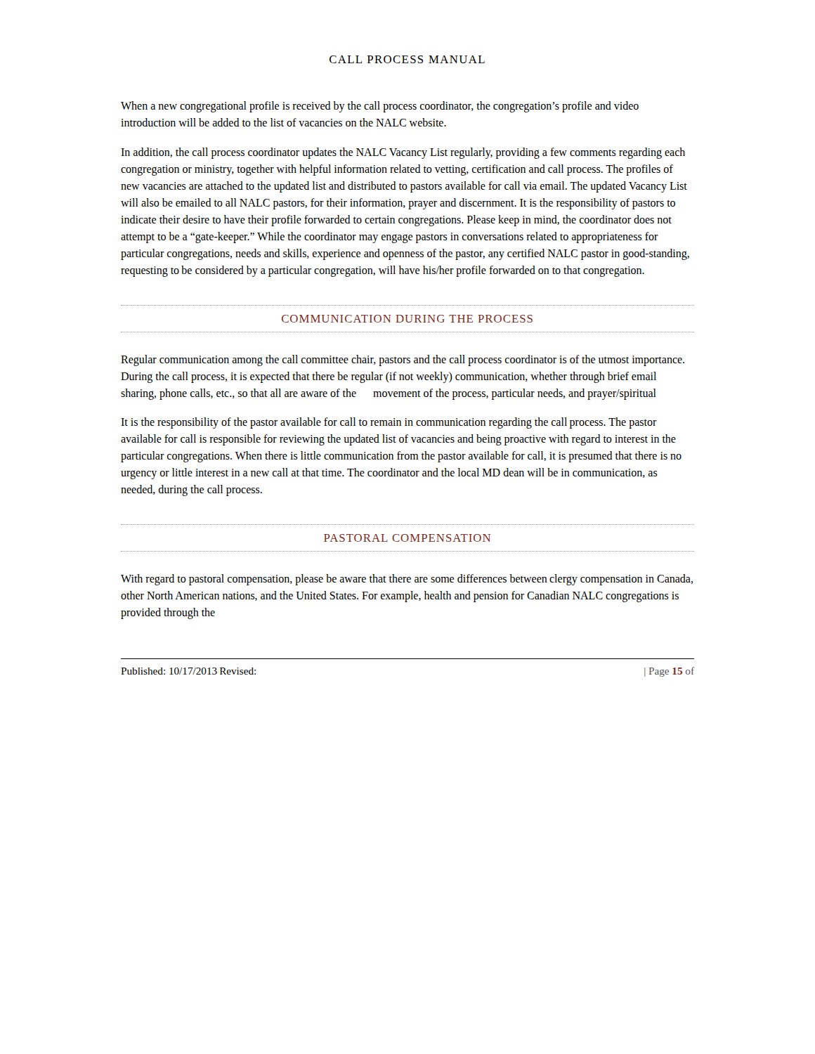CALL PROCESS MANUAL
When a new congregational profile is received by the call process coordinator, the congregation’s profile and video introduction will be added to the list of vacancies on the NALC website.
In addition, the call process coordinator updates the NALC Vacancy List regularly, providing a few comments regarding each congregation or ministry, together with helpful information related to vetting, certification and call process. The profiles of new vacancies are attached to the updated list and distributed to pastors available for call via email. The updated Vacancy List will also be emailed to all NALC pastors, for their information, prayer and discernment. It is the responsibility of pastors to indicate their desire to have their profile forwarded to certain congregations. Please keep in mind, the coordinator does not attempt to be a “gate-keeper.” While the coordinator may engage pastors in conversations related to appropriateness for particular congregations, needs and skills, experience and openness of the pastor, any certified NALC pastor in good-standing, requesting to be considered by a particular congregation, will have his/her profile forwarded on to that congregation.
COMMUNICATION DURING THE PROCESS
Regular communication among the call committee chair, pastors and the call process coordinator is of the utmost importance. During the call process, it is expected that there be regular (if not weekly) communication, whether through brief email sharing, phone calls, etc., so that all are aware of the movement of the process, particular needs, and prayer/spiritual
It is the responsibility of the pastor available for call to remain in communication regarding the call process. The pastor available for call is responsible for reviewing the updated list of vacancies and being proactive with regard to interest in the particular congregations. When there is little communication from the pastor available for call, it is presumed that there is no urgency or little interest in a new call at that time. The coordinator and the local MD dean will be in communication, as needed, during the call process.
PASTORAL COMPENSATION
With regard to pastoral compensation, please be aware that there are some differences between clergy compensation in Canada, other North American nations, and the United States. For example, health and pension for Canadian NALC congregations is provided through the
Published: 10/17/2013 Revised:
| Page 15 of